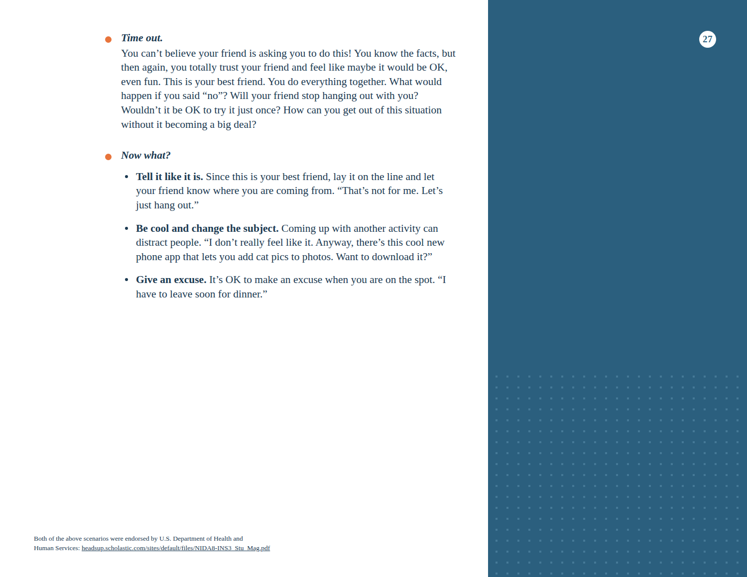27
Time out.
You can’t believe your friend is asking you to do this! You know the facts, but then again, you totally trust your friend and feel like maybe it would be OK, even fun. This is your best friend. You do everything together. What would happen if you said “no”? Will your friend stop hanging out with you? Wouldn’t it be OK to try it just once? How can you get out of this situation without it becoming a big deal?
Now what?
Tell it like it is. Since this is your best friend, lay it on the line and let your friend know where you are coming from. “That’s not for me. Let’s just hang out.”
Be cool and change the subject. Coming up with another activity can distract people. “I don’t really feel like it. Anyway, there’s this cool new phone app that lets you add cat pics to photos. Want to download it?”
Give an excuse. It’s OK to make an excuse when you are on the spot. “I have to leave soon for dinner.”
Both of the above scenarios were endorsed by U.S. Department of Health and
Human Services: headsup.scholastic.com/sites/default/files/NIDA8-INS3_Stu_Mag.pdf